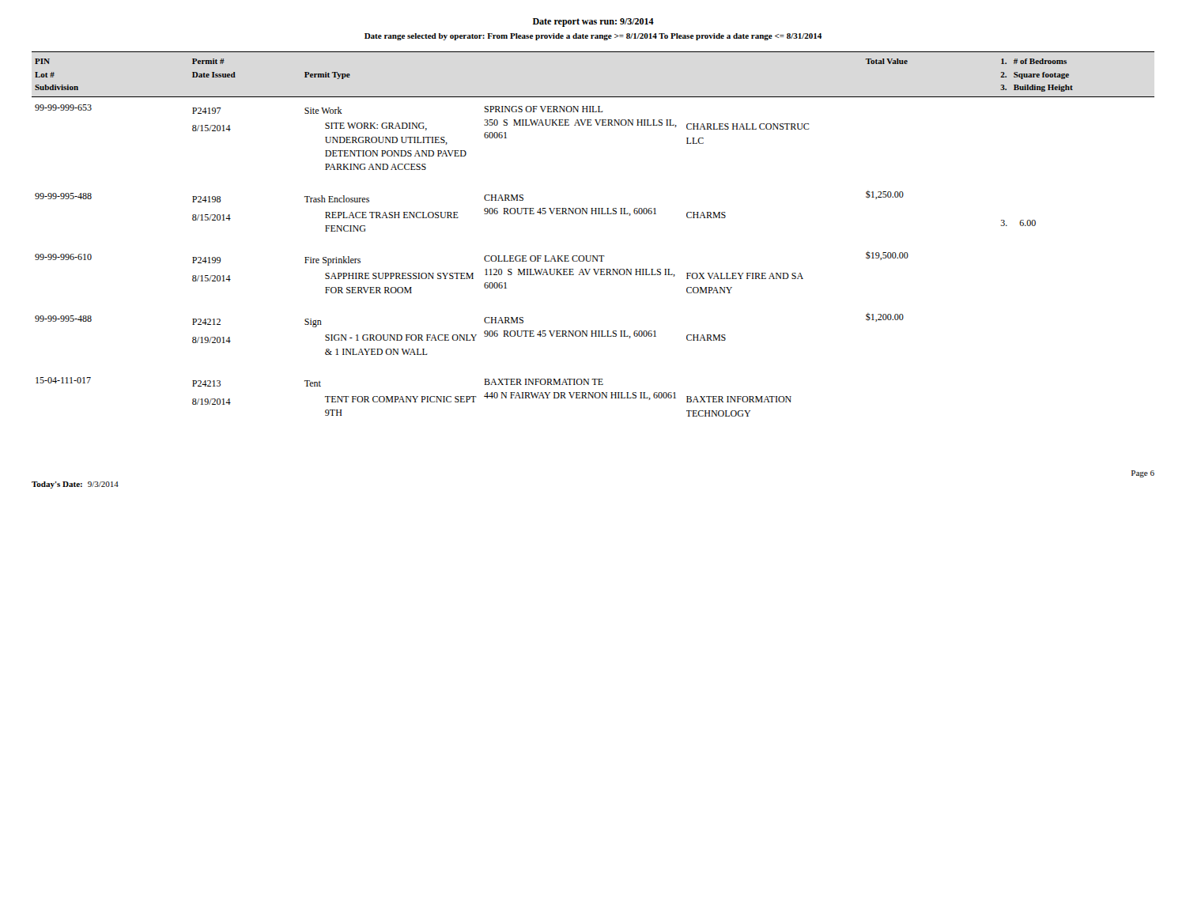Date report was run: 9/3/2014
Date range selected by operator: From Please provide a date range >= 8/1/2014 To Please provide a date range <= 8/31/2014
| PIN Lot # Subdivision | Permit # Date Issued | Permit Type | | | Total Value | 1. # of Bedrooms 2. Square footage 3. Building Height |
| --- | --- | --- | --- | --- | --- | --- |
| 99-99-999-653 | P24197 8/15/2014 | Site Work SITE WORK: GRADING, UNDERGROUND UTILITIES, DETENTION PONDS AND PAVED PARKING AND ACCESS | SPRINGS OF VERNON HILL 350 S MILWAUKEE AVE VERNON HILLS IL, 60061 | CHARLES HALL CONSTRUC LLC | | |
| 99-99-995-488 | P24198 8/15/2014 | Trash Enclosures REPLACE TRASH ENCLOSURE FENCING | CHARMS 906 ROUTE 45 VERNON HILLS IL, 60061 | CHARMS | $1,250.00 | 3. 6.00 |
| 99-99-996-610 | P24199 8/15/2014 | Fire Sprinklers SAPPHIRE SUPPRESSION SYSTEM FOR SERVER ROOM | COLLEGE OF LAKE COUNT 1120 S MILWAUKEE AV VERNON HILLS IL, 60061 | FOX VALLEY FIRE AND SA COMPANY | $19,500.00 | |
| 99-99-995-488 | P24212 8/19/2014 | Sign SIGN - 1 GROUND FOR FACE ONLY & 1 INLAYED ON WALL | CHARMS 906 ROUTE 45 VERNON HILLS IL, 60061 | CHARMS | $1,200.00 | |
| 15-04-111-017 | P24213 8/19/2014 | Tent TENT FOR COMPANY PICNIC SEPT 9TH | BAXTER INFORMATION TE 440 N FAIRWAY DR VERNON HILLS IL, 60061 | BAXTER INFORMATION TECHNOLOGY | | |
Page 6
Today's Date:9/3/2014